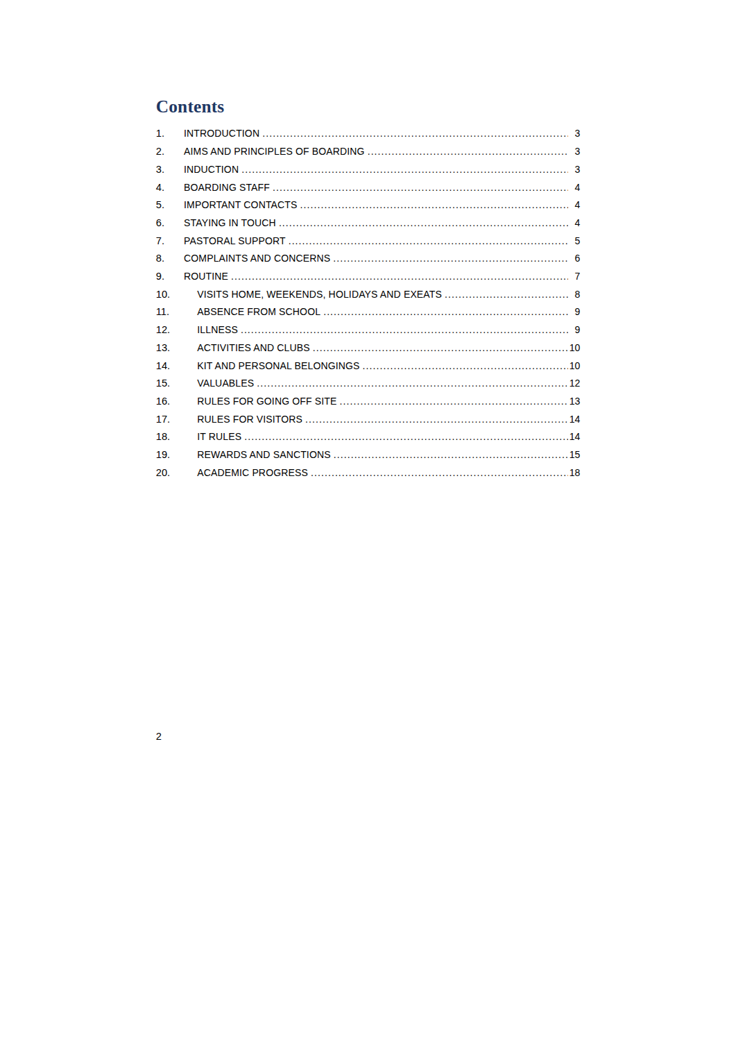Contents
1. INTRODUCTION ........................................................................................................................... 3
2. AIMS AND PRINCIPLES OF BOARDING ................................................................................................. 3
3. INDUCTION .................................................................................................................................. 3
4. BOARDING STAFF ..................................................................................................................... 4
5. IMPORTANT CONTACTS ............................................................................................................. 4
6. STAYING IN TOUCH .................................................................................................................. 4
7. PASTORAL SUPPORT ................................................................................................................ 5
8. COMPLAINTS AND CONCERNS ................................................................................................. 6
9. ROUTINE ..................................................................................................................................... 7
10. VISITS HOME, WEEKENDS, HOLIDAYS AND EXEATS ......................................................................... 8
11. ABSENCE FROM SCHOOL ......................................................................................................... 9
12. ILLNESS ......................................................................................................................................... 9
13. ACTIVITIES AND CLUBS ............................................................................................................. 10
14. KIT AND PERSONAL BELONGINGS ............................................................................................. 10
15. VALUABLES ................................................................................................................................. 12
16. RULES FOR GOING OFF SITE ..................................................................................................... 13
17. RULES FOR VISITORS ................................................................................................................. 14
18. IT RULES ..................................................................................................................................... 14
19. REWARDS AND SANCTIONS ..................................................................................................... 15
20. ACADEMIC PROGRESS ............................................................................................................. 18
2